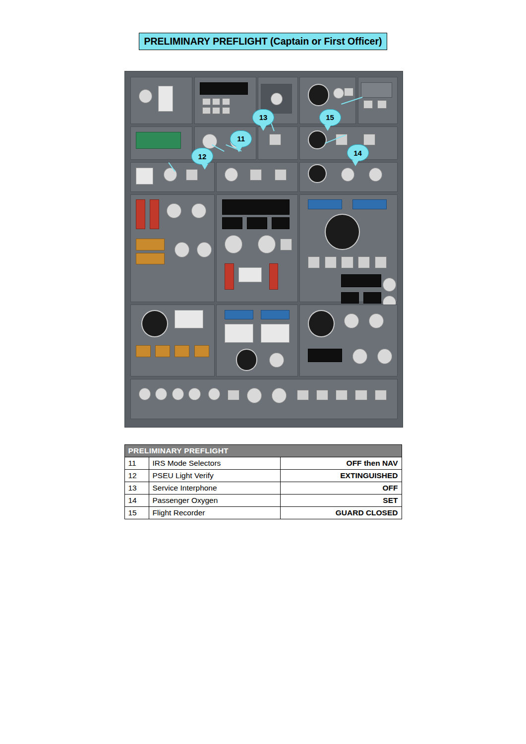PRELIMINARY PREFLIGHT (Captain or First Officer)
11
12
13
14
15
| PRELIMINARY PREFLIGHT |
| --- |
| 11 | IRS Mode Selectors | OFF then NAV |
| 12 | PSEU Light Verify | EXTINGUISHED |
| 13 | Service Interphone | OFF |
| 14 | Passenger Oxygen | SET |
| 15 | Flight Recorder | GUARD CLOSED |